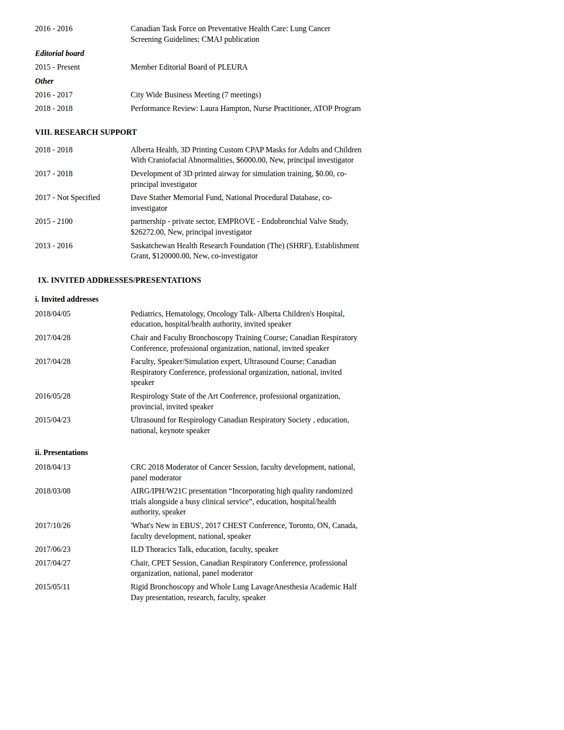| 2016 - 2016 | Canadian Task Force on Preventative Health Care: Lung Cancer Screening Guidelines; CMAJ publication |
Editorial board
| 2015 - Present | Member Editorial Board of PLEURA |
Other
| 2016 - 2017 | City Wide Business Meeting (7 meetings) |
| 2018 - 2018 | Performance Review: Laura Hampton, Nurse Practitioner, ATOP Program |
VIII. RESEARCH SUPPORT
| 2018 - 2018 | Alberta Health, 3D Printing Custom CPAP Masks for Adults and Children With Craniofacial Abnormalities, $6000.00, New, principal investigator |
| 2017 - 2018 | Development of 3D printed airway for simulation training, $0.00, co-principal investigator |
| 2017 - Not Specified | Dave Stather Memorial Fund, National Procedural Database, co-investigator |
| 2015 - 2100 | partnership - private sector, EMPROVE - Endobronchial Valve Study, $26272.00, New, principal investigator |
| 2013 - 2016 | Saskatchewan Health Research Foundation (The) (SHRF), Establishment Grant, $120000.00, New, co-investigator |
IX. INVITED ADDRESSES/PRESENTATIONS
i. Invited addresses
| 2018/04/05 | Pediatrics, Hematology, Oncology Talk- Alberta Children's Hospital, education, hospital/health authority, invited speaker |
| 2017/04/28 | Chair and Faculty Bronchoscopy Training Course; Canadian Respiratory Conference, professional organization, national, invited speaker |
| 2017/04/28 | Faculty, Speaker/Simulation expert, Ultrasound Course; Canadian Respiratory Conference, professional organization, national, invited speaker |
| 2016/05/28 | Respirology State of the Art Conference, professional organization, provincial, invited speaker |
| 2015/04/23 | Ultrasound for Respirology Canadian Respiratory Society , education, national, keynote speaker |
ii. Presentations
| 2018/04/13 | CRC 2018 Moderator of Cancer Session, faculty development, national, panel moderator |
| 2018/03/08 | AIRG/IPH/W21C presentation “Incorporating high quality randomized trials alongside a busy clinical service”, education, hospital/health authority, speaker |
| 2017/10/26 | 'What's New in EBUS', 2017 CHEST Conference, Toronto, ON, Canada, faculty development, national, speaker |
| 2017/06/23 | ILD Thoracics Talk, education, faculty, speaker |
| 2017/04/27 | Chair, CPET Session, Canadian Respiratory Conference, professional organization, national, panel moderator |
| 2015/05/11 | Rigid Bronchoscopy and Whole Lung LavageAnesthesia Academic Half Day presentation, research, faculty, speaker |